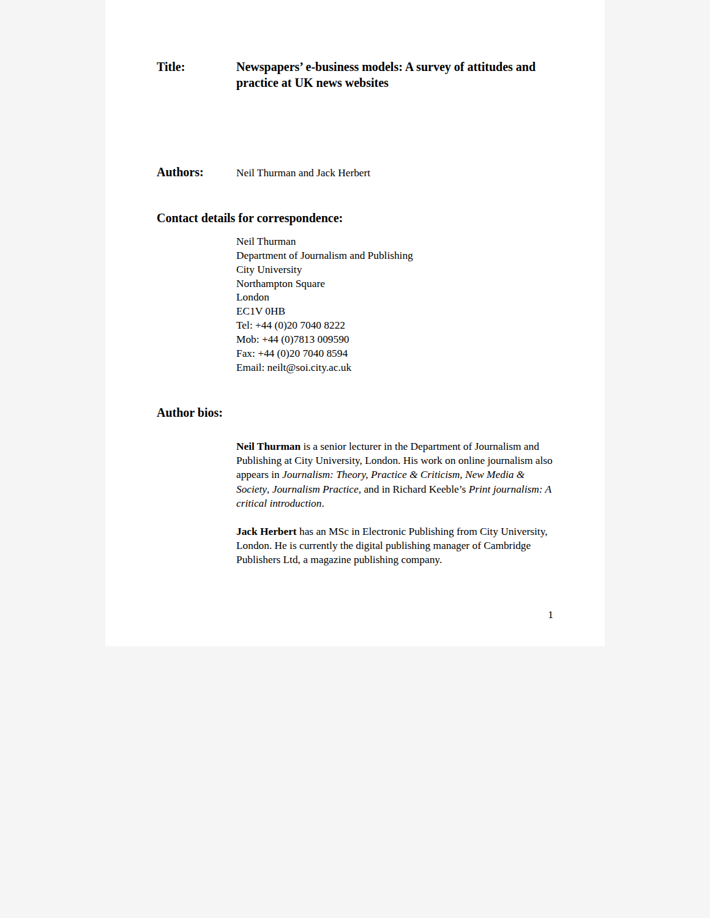Title:
Newspapers’ e-business models: A survey of attitudes and
practice at UK news websites
Authors:
Neil Thurman and Jack Herbert
Contact details for correspondence:
Neil Thurman
Department of Journalism and Publishing
City University
Northampton Square
London
EC1V 0HB
Tel: +44 (0)20 7040 8222
Mob: +44 (0)7813 009590
Fax: +44 (0)20 7040 8594
Email: neilt@soi.city.ac.uk
Author bios:
Neil Thurman is a senior lecturer in the Department of Journalism and Publishing at City University, London. His work on online journalism also appears in Journalism: Theory, Practice & Criticism, New Media & Society, Journalism Practice, and in Richard Keeble’s Print journalism: A critical introduction.
Jack Herbert has an MSc in Electronic Publishing from City University, London. He is currently the digital publishing manager of Cambridge Publishers Ltd, a magazine publishing company.
1